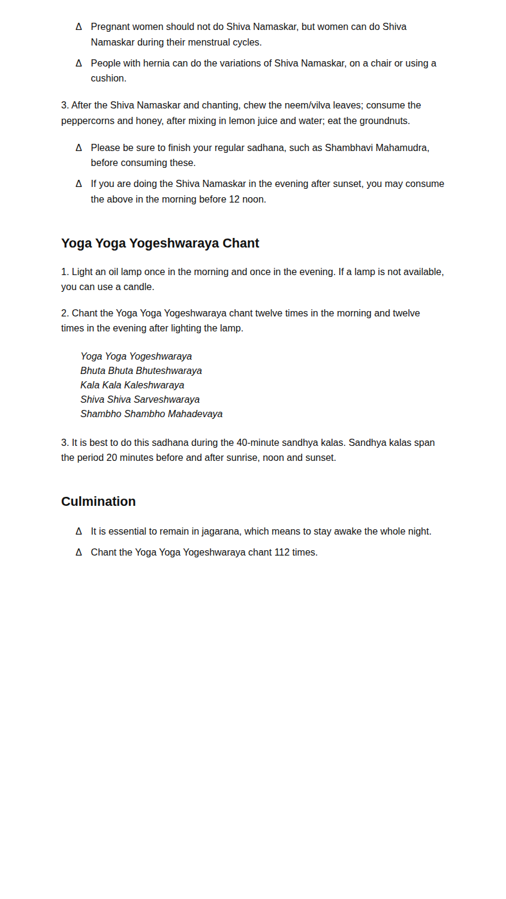Pregnant women should not do Shiva Namaskar, but women can do Shiva Namaskar during their menstrual cycles.
People with hernia can do the variations of Shiva Namaskar, on a chair or using a cushion.
3. After the Shiva Namaskar and chanting, chew the neem/vilva leaves; consume the peppercorns and honey, after mixing in lemon juice and water; eat the groundnuts.
Please be sure to finish your regular sadhana, such as Shambhavi Mahamudra, before consuming these.
If you are doing the Shiva Namaskar in the evening after sunset, you may consume the above in the morning before 12 noon.
Yoga Yoga Yogeshwaraya Chant
1. Light an oil lamp once in the morning and once in the evening. If a lamp is not available, you can use a candle.
2. Chant the Yoga Yoga Yogeshwaraya chant twelve times in the morning and twelve times in the evening after lighting the lamp.
Yoga Yoga Yogeshwaraya
Bhuta Bhuta Bhuteshwaraya
Kala Kala Kaleshwaraya
Shiva Shiva Sarveshwaraya
Shambho Shambho Mahadevaya
3. It is best to do this sadhana during the 40-minute sandhya kalas. Sandhya kalas span the period 20 minutes before and after sunrise, noon and sunset.
Culmination
It is essential to remain in jagarana, which means to stay awake the whole night.
Chant the Yoga Yoga Yogeshwaraya chant 112 times.